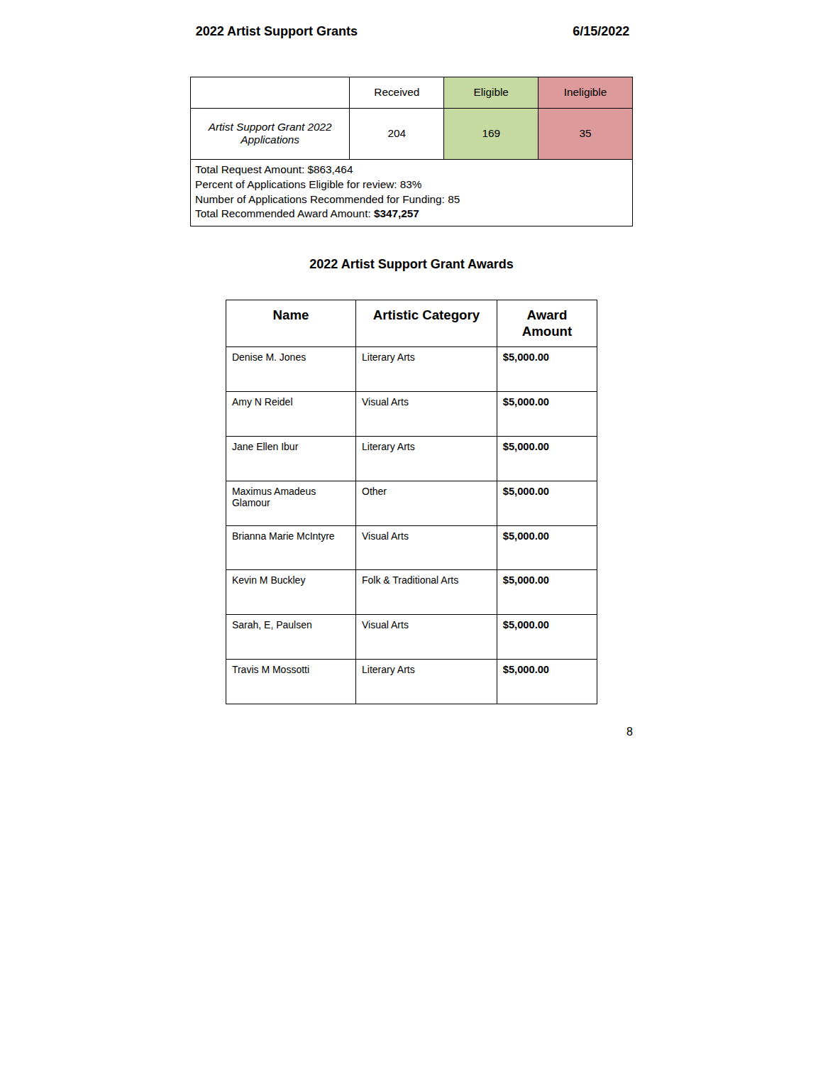2022 Artist Support Grants 6/15/2022
| | Received | Eligible | Ineligible |
| Artist Support Grant 2022 Applications | 204 | 169 | 35 |
| Total Request Amount: $863,464 Percent of Applications Eligible for review: 83% Number of Applications Recommended for Funding: 85 Total Recommended Award Amount: $347,257 |
2022 Artist Support Grant Awards
| Name | Artistic Category | Award Amount |
| --- | --- | --- |
| Denise M. Jones | Literary Arts | $5,000.00 |
| Amy N Reidel | Visual Arts | $5,000.00 |
| Jane Ellen Ibur | Literary Arts | $5,000.00 |
| Maximus Amadeus Glamour | Other | $5,000.00 |
| Brianna Marie McIntyre | Visual Arts | $5,000.00 |
| Kevin M Buckley | Folk & Traditional Arts | $5,000.00 |
| Sarah, E, Paulsen | Visual Arts | $5,000.00 |
| Travis M Mossotti | Literary Arts | $5,000.00 |
8